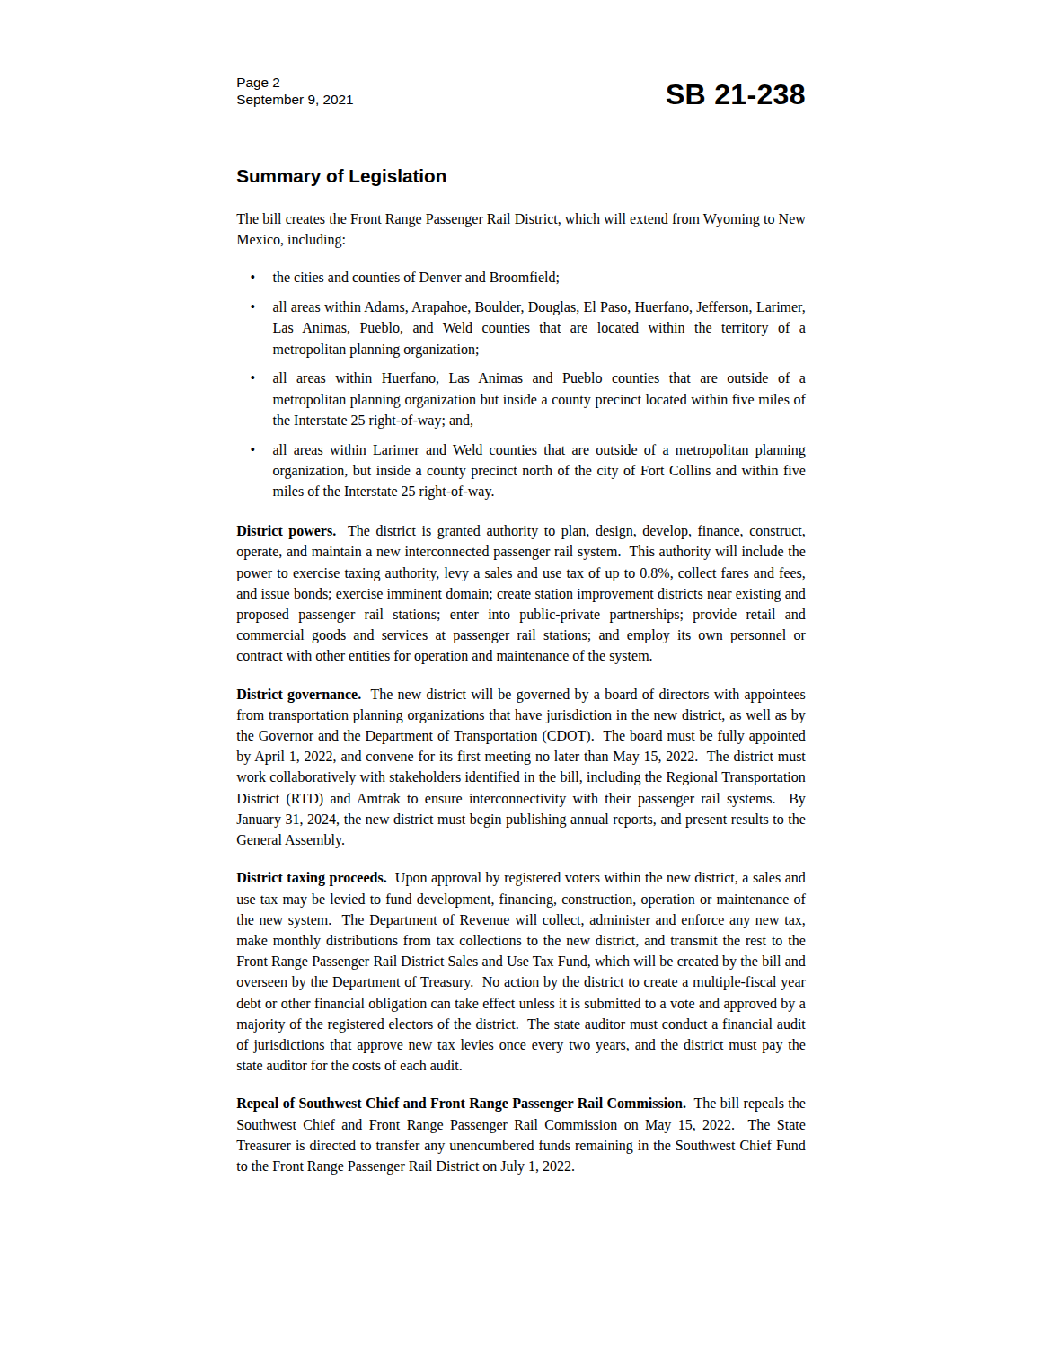Page 2
September 9, 2021
SB 21-238
Summary of Legislation
The bill creates the Front Range Passenger Rail District, which will extend from Wyoming to New Mexico, including:
the cities and counties of Denver and Broomfield;
all areas within Adams, Arapahoe, Boulder, Douglas, El Paso, Huerfano, Jefferson, Larimer, Las Animas, Pueblo, and Weld counties that are located within the territory of a metropolitan planning organization;
all areas within Huerfano, Las Animas and Pueblo counties that are outside of a metropolitan planning organization but inside a county precinct located within five miles of the Interstate 25 right-of-way; and,
all areas within Larimer and Weld counties that are outside of a metropolitan planning organization, but inside a county precinct north of the city of Fort Collins and within five miles of the Interstate 25 right-of-way.
District powers. The district is granted authority to plan, design, develop, finance, construct, operate, and maintain a new interconnected passenger rail system. This authority will include the power to exercise taxing authority, levy a sales and use tax of up to 0.8%, collect fares and fees, and issue bonds; exercise imminent domain; create station improvement districts near existing and proposed passenger rail stations; enter into public-private partnerships; provide retail and commercial goods and services at passenger rail stations; and employ its own personnel or contract with other entities for operation and maintenance of the system.
District governance. The new district will be governed by a board of directors with appointees from transportation planning organizations that have jurisdiction in the new district, as well as by the Governor and the Department of Transportation (CDOT). The board must be fully appointed by April 1, 2022, and convene for its first meeting no later than May 15, 2022. The district must work collaboratively with stakeholders identified in the bill, including the Regional Transportation District (RTD) and Amtrak to ensure interconnectivity with their passenger rail systems. By January 31, 2024, the new district must begin publishing annual reports, and present results to the General Assembly.
District taxing proceeds. Upon approval by registered voters within the new district, a sales and use tax may be levied to fund development, financing, construction, operation or maintenance of the new system. The Department of Revenue will collect, administer and enforce any new tax, make monthly distributions from tax collections to the new district, and transmit the rest to the Front Range Passenger Rail District Sales and Use Tax Fund, which will be created by the bill and overseen by the Department of Treasury. No action by the district to create a multiple-fiscal year debt or other financial obligation can take effect unless it is submitted to a vote and approved by a majority of the registered electors of the district. The state auditor must conduct a financial audit of jurisdictions that approve new tax levies once every two years, and the district must pay the state auditor for the costs of each audit.
Repeal of Southwest Chief and Front Range Passenger Rail Commission. The bill repeals the Southwest Chief and Front Range Passenger Rail Commission on May 15, 2022. The State Treasurer is directed to transfer any unencumbered funds remaining in the Southwest Chief Fund to the Front Range Passenger Rail District on July 1, 2022.